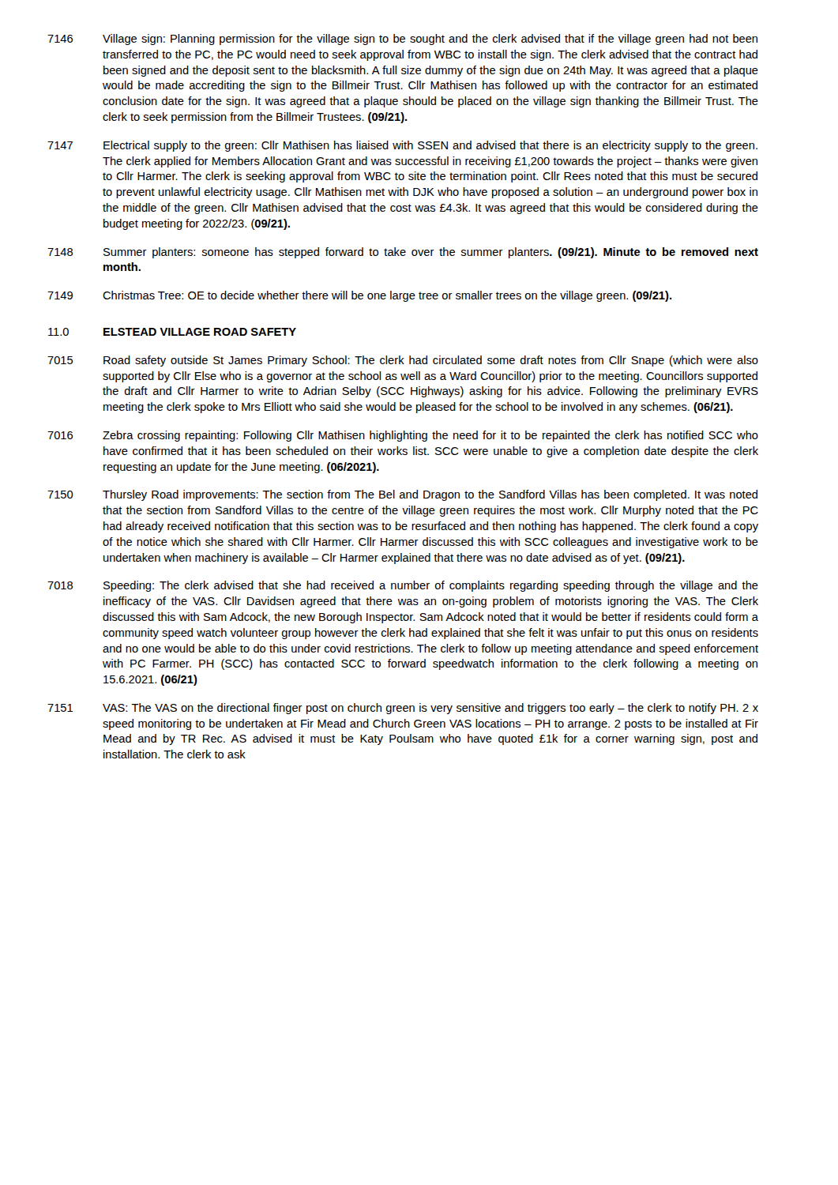7146
Village sign: Planning permission for the village sign to be sought and the clerk advised that if the village green had not been transferred to the PC, the PC would need to seek approval from WBC to install the sign. The clerk advised that the contract had been signed and the deposit sent to the blacksmith. A full size dummy of the sign due on 24th May. It was agreed that a plaque would be made accrediting the sign to the Billmeir Trust. Cllr Mathisen has followed up with the contractor for an estimated conclusion date for the sign. It was agreed that a plaque should be placed on the village sign thanking the Billmeir Trust. The clerk to seek permission from the Billmeir Trustees. (09/21).
7147
Electrical supply to the green: Cllr Mathisen has liaised with SSEN and advised that there is an electricity supply to the green. The clerk applied for Members Allocation Grant and was successful in receiving £1,200 towards the project – thanks were given to Cllr Harmer. The clerk is seeking approval from WBC to site the termination point. Cllr Rees noted that this must be secured to prevent unlawful electricity usage. Cllr Mathisen met with DJK who have proposed a solution – an underground power box in the middle of the green. Cllr Mathisen advised that the cost was £4.3k. It was agreed that this would be considered during the budget meeting for 2022/23. (09/21).
7148
Summer planters: someone has stepped forward to take over the summer planters. (09/21). Minute to be removed next month.
7149
Christmas Tree: OE to decide whether there will be one large tree or smaller trees on the village green. (09/21).
11.0
ELSTEAD VILLAGE ROAD SAFETY
7015
Road safety outside St James Primary School: The clerk had circulated some draft notes from Cllr Snape (which were also supported by Cllr Else who is a governor at the school as well as a Ward Councillor) prior to the meeting. Councillors supported the draft and Cllr Harmer to write to Adrian Selby (SCC Highways) asking for his advice. Following the preliminary EVRS meeting the clerk spoke to Mrs Elliott who said she would be pleased for the school to be involved in any schemes. (06/21).
7016
Zebra crossing repainting: Following Cllr Mathisen highlighting the need for it to be repainted the clerk has notified SCC who have confirmed that it has been scheduled on their works list. SCC were unable to give a completion date despite the clerk requesting an update for the June meeting. (06/2021).
7150
Thursley Road improvements: The section from The Bel and Dragon to the Sandford Villas has been completed. It was noted that the section from Sandford Villas to the centre of the village green requires the most work. Cllr Murphy noted that the PC had already received notification that this section was to be resurfaced and then nothing has happened. The clerk found a copy of the notice which she shared with Cllr Harmer. Cllr Harmer discussed this with SCC colleagues and investigative work to be undertaken when machinery is available – Clr Harmer explained that there was no date advised as of yet. (09/21).
7018
Speeding: The clerk advised that she had received a number of complaints regarding speeding through the village and the inefficacy of the VAS. Cllr Davidsen agreed that there was an on-going problem of motorists ignoring the VAS. The Clerk discussed this with Sam Adcock, the new Borough Inspector. Sam Adcock noted that it would be better if residents could form a community speed watch volunteer group however the clerk had explained that she felt it was unfair to put this onus on residents and no one would be able to do this under covid restrictions. The clerk to follow up meeting attendance and speed enforcement with PC Farmer. PH (SCC) has contacted SCC to forward speedwatch information to the clerk following a meeting on 15.6.2021. (06/21)
7151
VAS: The VAS on the directional finger post on church green is very sensitive and triggers too early – the clerk to notify PH. 2 x speed monitoring to be undertaken at Fir Mead and Church Green VAS locations – PH to arrange. 2 posts to be installed at Fir Mead and by TR Rec. AS advised it must be Katy Poulsam who have quoted £1k for a corner warning sign, post and installation. The clerk to ask